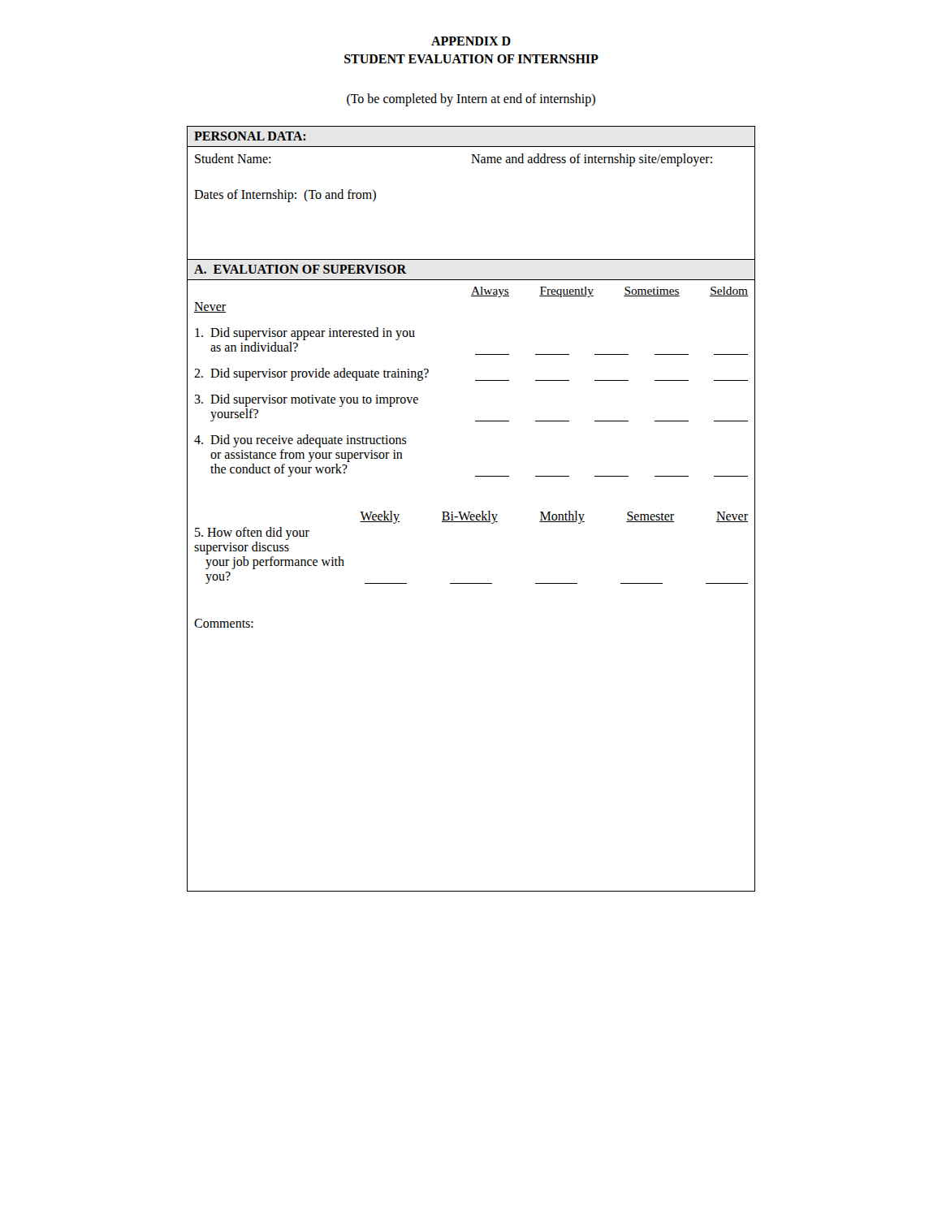APPENDIX D
STUDENT EVALUATION OF INTERNSHIP
(To be completed by Intern at end of internship)
PERSONAL DATA:
Student Name:
Name and address of internship site/employer:
Dates of Internship: (To and from)
A. EVALUATION OF SUPERVISOR
Always Frequently Sometimes Seldom
Never
1. Did supervisor appear interested in you as an individual?
2. Did supervisor provide adequate training?
3. Did supervisor motivate you to improve yourself?
4. Did you receive adequate instructions or assistance from your supervisor in the conduct of your work?
Weekly Bi-Weekly Monthly Semester Never
5. How often did your supervisor discuss your job performance with you?
Comments: